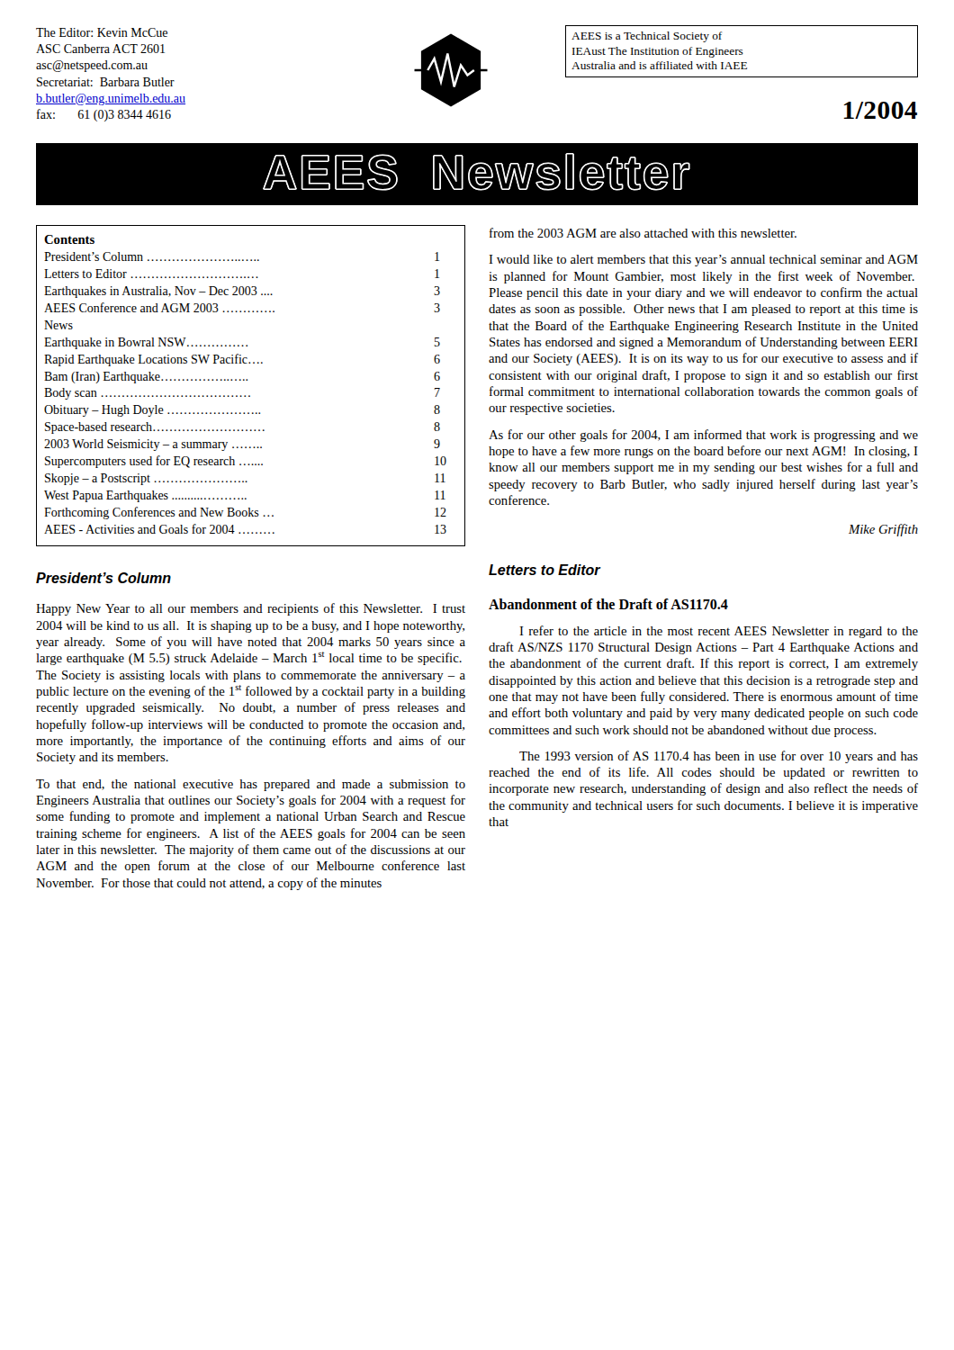The Editor: Kevin McCue
ASC Canberra ACT 2601
asc@netspeed.com.au
Secretariat: Barbara Butler
b.butler@eng.unimelb.edu.au
fax: 61 (0)3 8344 4616
AEES is a Technical Society of
IEAust The Institution of Engineers
Australia and is affiliated with IAEE
1/2004
AEES Newsletter
Contents
| President’s Column …………………..….. | 1 |
| Letters to Editor ……………………….… | 1 |
| Earthquakes in Australia, Nov – Dec 2003 .... | 3 |
| AEES Conference and AGM 2003 …………. | 3 |
| News | |
| Earthquake in Bowral NSW…………… | 5 |
| Rapid Earthquake Locations SW Pacific…. | 6 |
| Bam (Iran) Earthquake……………..….. | 6 |
| Body scan ……………………………… | 7 |
| Obituary – Hugh Doyle ………………….. | 8 |
| Space-based research……………………… | 8 |
| 2003 World Seismicity – a summary …….. | 9 |
| Supercomputers used for EQ research ….... | 10 |
| Skopje – a Postscript ………………….. | 11 |
| West Papua Earthquakes ..........……….. | 11 |
| Forthcoming Conferences and New Books … | 12 |
| AEES - Activities and Goals for 2004 ……… | 13 |
President’s Column
Happy New Year to all our members and recipients of this Newsletter. I trust 2004 will be kind to us all. It is shaping up to be a busy, and I hope noteworthy, year already. Some of you will have noted that 2004 marks 50 years since a large earthquake (M 5.5) struck Adelaide – March 1st local time to be specific. The Society is assisting locals with plans to commemorate the anniversary – a public lecture on the evening of the 1st followed by a cocktail party in a building recently upgraded seismically. No doubt, a number of press releases and hopefully follow-up interviews will be conducted to promote the occasion and, more importantly, the importance of the continuing efforts and aims of our Society and its members.
To that end, the national executive has prepared and made a submission to Engineers Australia that outlines our Society’s goals for 2004 with a request for some funding to promote and implement a national Urban Search and Rescue training scheme for engineers. A list of the AEES goals for 2004 can be seen later in this newsletter. The majority of them came out of the discussions at our AGM and the open forum at the close of our Melbourne conference last November. For those that could not attend, a copy of the minutes
from the 2003 AGM are also attached with this newsletter.
I would like to alert members that this year’s annual technical seminar and AGM is planned for Mount Gambier, most likely in the first week of November. Please pencil this date in your diary and we will endeavor to confirm the actual dates as soon as possible. Other news that I am pleased to report at this time is that the Board of the Earthquake Engineering Research Institute in the United States has endorsed and signed a Memorandum of Understanding between EERI and our Society (AEES). It is on its way to us for our executive to assess and if consistent with our original draft, I propose to sign it and so establish our first formal commitment to international collaboration towards the common goals of our respective societies.
As for our other goals for 2004, I am informed that work is progressing and we hope to have a few more rungs on the board before our next AGM! In closing, I know all our members support me in my sending our best wishes for a full and speedy recovery to Barb Butler, who sadly injured herself during last year’s conference.
Mike Griffith
Letters to Editor
Abandonment of the Draft of AS1170.4
I refer to the article in the most recent AEES Newsletter in regard to the draft AS/NZS 1170 Structural Design Actions – Part 4 Earthquake Actions and the abandonment of the current draft. If this report is correct, I am extremely disappointed by this action and believe that this decision is a retrograde step and one that may not have been fully considered. There is enormous amount of time and effort both voluntary and paid by very many dedicated people on such code committees and such work should not be abandoned without due process.
The 1993 version of AS 1170.4 has been in use for over 10 years and has reached the end of its life. All codes should be updated or rewritten to incorporate new research, understanding of design and also reflect the needs of the community and technical users for such documents. I believe it is imperative that